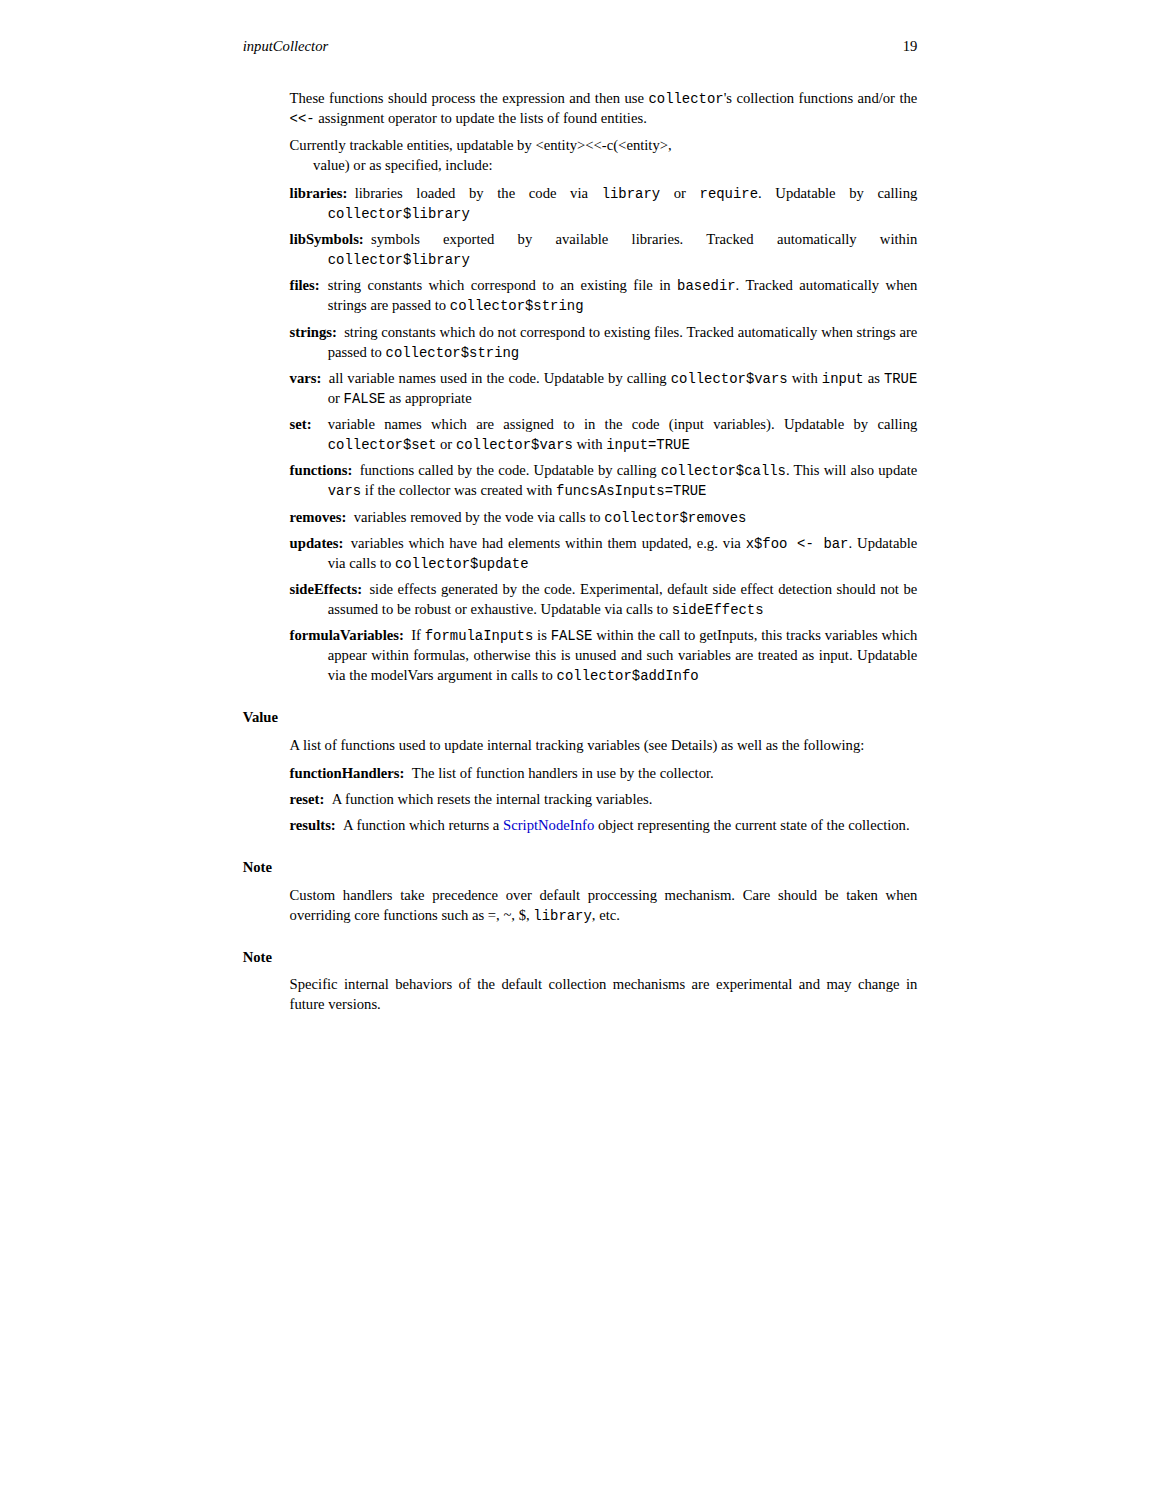inputCollector 19
These functions should process the expression and then use collector's collection functions and/or the <<- assignment operator to update the lists of found entities.
Currently trackable entities, updatable by <entity><<-c(<entity>,
value) or as specified, include:
libraries:
libraries loaded by the code via library or require. Updatable by calling collector$library
libSymbols:
symbols exported by available libraries. Tracked automatically within collector$library
files:
string constants which correspond to an existing file in basedir. Tracked automatically when strings are passed to collector$string
strings:
string constants which do not correspond to existing files. Tracked automatically when strings are passed to collector$string
vars:
all variable names used in the code. Updatable by calling collector$vars with input as TRUE or FALSE as appropriate
set:
variable names which are assigned to in the code (input variables). Updatable by calling collector$set or collector$vars with input=TRUE
functions:
functions called by the code. Updatable by calling collector$calls. This will also update vars if the collector was created with funcsAsInputs=TRUE
removes:
variables removed by the vode via calls to collector$removes
updates:
variables which have had elements within them updated, e.g. via x$foo <- bar. Updatable via calls to collector$update
sideEffects:
side effects generated by the code. Experimental, default side effect detection should not be assumed to be robust or exhaustive. Updatable via calls to sideEffects
formulaVariables:
If formulaInputs is FALSE within the call to getInputs, this tracks variables which appear within formulas, otherwise this is unused and such variables are treated as input. Updatable via the modelVars argument in calls to collector$addInfo
Value
A list of functions used to update internal tracking variables (see Details) as well as the following:
functionHandlers:
The list of function handlers in use by the collector.
reset:
A function which resets the internal tracking variables.
results:
A function which returns a ScriptNodeInfo object representing the current state of the collection.
Note
Custom handlers take precedence over default proccessing mechanism. Care should be taken when overriding core functions such as =, ~, $, library, etc.
Note
Specific internal behaviors of the default collection mechanisms are experimental and may change in future versions.